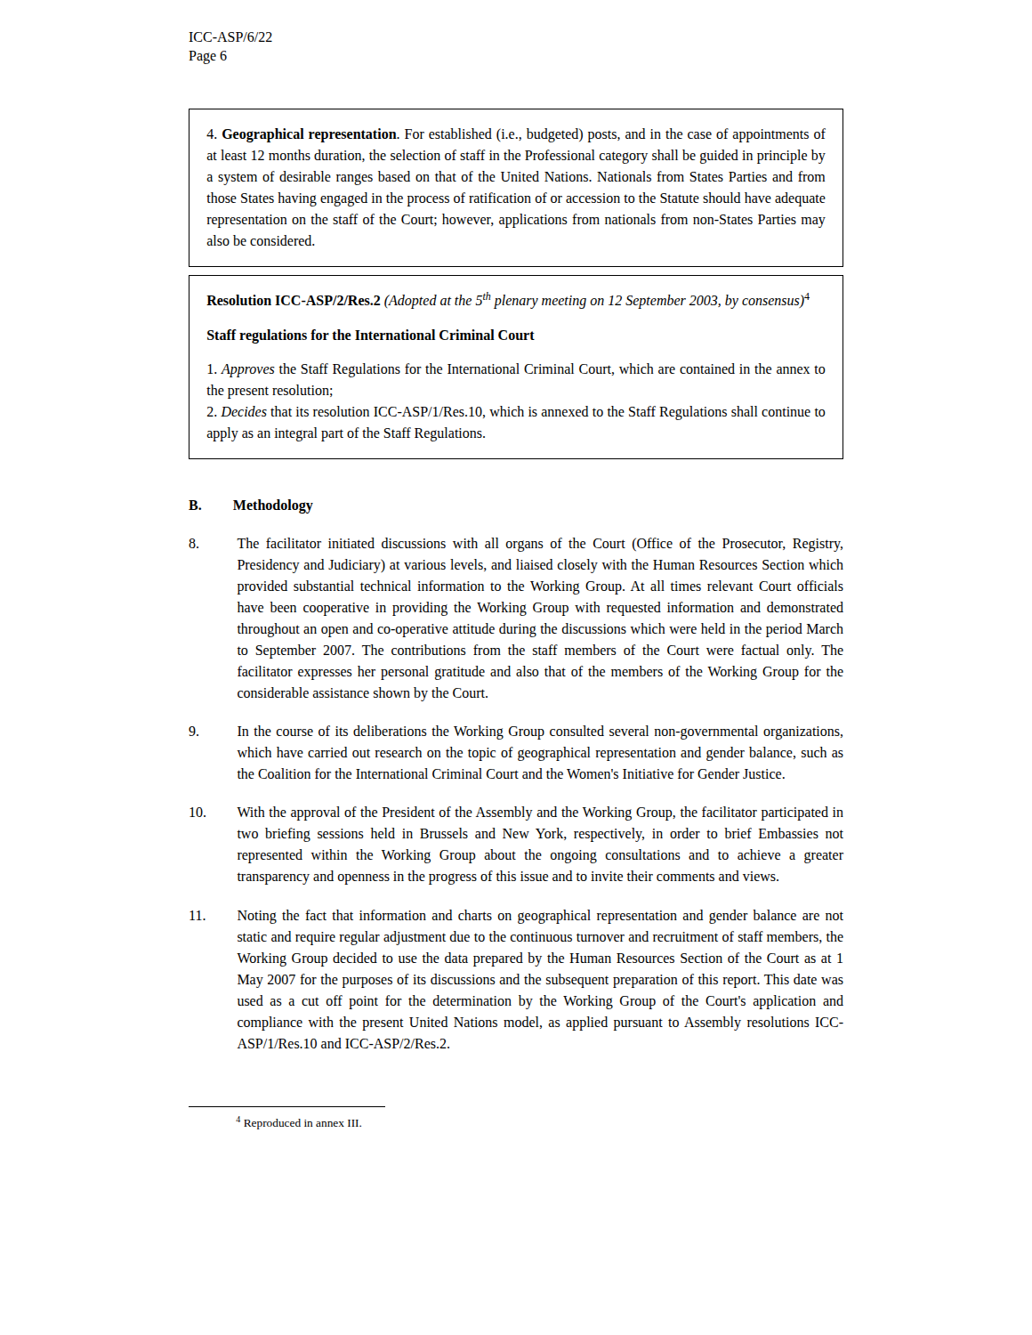ICC-ASP/6/22
Page 6
4. Geographical representation. For established (i.e., budgeted) posts, and in the case of appointments of at least 12 months duration, the selection of staff in the Professional category shall be guided in principle by a system of desirable ranges based on that of the United Nations. Nationals from States Parties and from those States having engaged in the process of ratification of or accession to the Statute should have adequate representation on the staff of the Court; however, applications from nationals from non-States Parties may also be considered.
Resolution ICC-ASP/2/Res.2 (Adopted at the 5th plenary meeting on 12 September 2003, by consensus)4
Staff regulations for the International Criminal Court
1. Approves the Staff Regulations for the International Criminal Court, which are contained in the annex to the present resolution;
2. Decides that its resolution ICC-ASP/1/Res.10, which is annexed to the Staff Regulations shall continue to apply as an integral part of the Staff Regulations.
B. Methodology
8. The facilitator initiated discussions with all organs of the Court (Office of the Prosecutor, Registry, Presidency and Judiciary) at various levels, and liaised closely with the Human Resources Section which provided substantial technical information to the Working Group. At all times relevant Court officials have been cooperative in providing the Working Group with requested information and demonstrated throughout an open and co-operative attitude during the discussions which were held in the period March to September 2007. The contributions from the staff members of the Court were factual only. The facilitator expresses her personal gratitude and also that of the members of the Working Group for the considerable assistance shown by the Court.
9. In the course of its deliberations the Working Group consulted several non-governmental organizations, which have carried out research on the topic of geographical representation and gender balance, such as the Coalition for the International Criminal Court and the Women's Initiative for Gender Justice.
10. With the approval of the President of the Assembly and the Working Group, the facilitator participated in two briefing sessions held in Brussels and New York, respectively, in order to brief Embassies not represented within the Working Group about the ongoing consultations and to achieve a greater transparency and openness in the progress of this issue and to invite their comments and views.
11. Noting the fact that information and charts on geographical representation and gender balance are not static and require regular adjustment due to the continuous turnover and recruitment of staff members, the Working Group decided to use the data prepared by the Human Resources Section of the Court as at 1 May 2007 for the purposes of its discussions and the subsequent preparation of this report. This date was used as a cut off point for the determination by the Working Group of the Court's application and compliance with the present United Nations model, as applied pursuant to Assembly resolutions ICC-ASP/1/Res.10 and ICC-ASP/2/Res.2.
4 Reproduced in annex III.